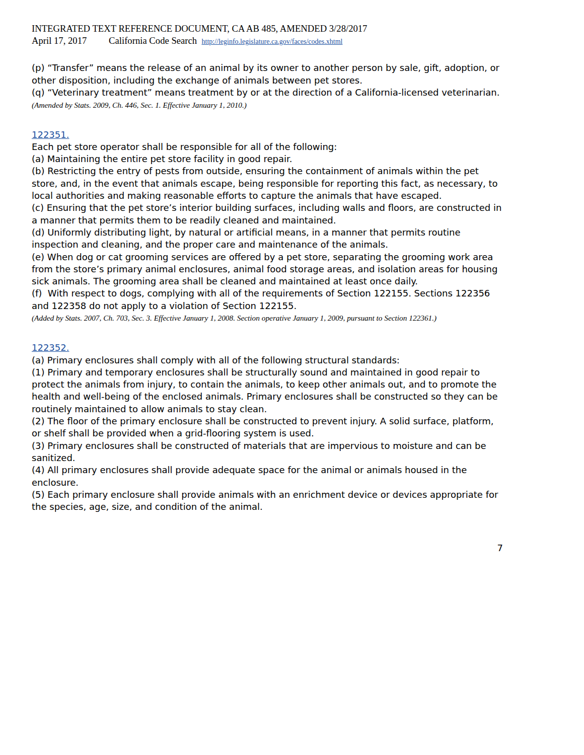INTEGRATED TEXT REFERENCE DOCUMENT, CA AB 485, AMENDED 3/28/2017 April 17, 2017 California Code Search http://leginfo.legislature.ca.gov/faces/codes.xhtml
(p) “Transfer” means the release of an animal by its owner to another person by sale, gift, adoption, or other disposition, including the exchange of animals between pet stores.
(q) “Veterinary treatment” means treatment by or at the direction of a California-licensed veterinarian.
(Amended by Stats. 2009, Ch. 446, Sec. 1. Effective January 1, 2010.)
122351.
Each pet store operator shall be responsible for all of the following:
(a) Maintaining the entire pet store facility in good repair.
(b) Restricting the entry of pests from outside, ensuring the containment of animals within the pet store, and, in the event that animals escape, being responsible for reporting this fact, as necessary, to local authorities and making reasonable efforts to capture the animals that have escaped.
(c) Ensuring that the pet store’s interior building surfaces, including walls and floors, are constructed in a manner that permits them to be readily cleaned and maintained.
(d) Uniformly distributing light, by natural or artificial means, in a manner that permits routine inspection and cleaning, and the proper care and maintenance of the animals.
(e) When dog or cat grooming services are offered by a pet store, separating the grooming work area from the store’s primary animal enclosures, animal food storage areas, and isolation areas for housing sick animals. The grooming area shall be cleaned and maintained at least once daily.
(f) With respect to dogs, complying with all of the requirements of Section 122155. Sections 122356 and 122358 do not apply to a violation of Section 122155.
(Added by Stats. 2007, Ch. 703, Sec. 3. Effective January 1, 2008. Section operative January 1, 2009, pursuant to Section 122361.)
122352.
(a) Primary enclosures shall comply with all of the following structural standards:
(1) Primary and temporary enclosures shall be structurally sound and maintained in good repair to protect the animals from injury, to contain the animals, to keep other animals out, and to promote the health and well-being of the enclosed animals. Primary enclosures shall be constructed so they can be routinely maintained to allow animals to stay clean.
(2) The floor of the primary enclosure shall be constructed to prevent injury. A solid surface, platform, or shelf shall be provided when a grid-flooring system is used.
(3) Primary enclosures shall be constructed of materials that are impervious to moisture and can be sanitized.
(4) All primary enclosures shall provide adequate space for the animal or animals housed in the enclosure.
(5) Each primary enclosure shall provide animals with an enrichment device or devices appropriate for the species, age, size, and condition of the animal.
7